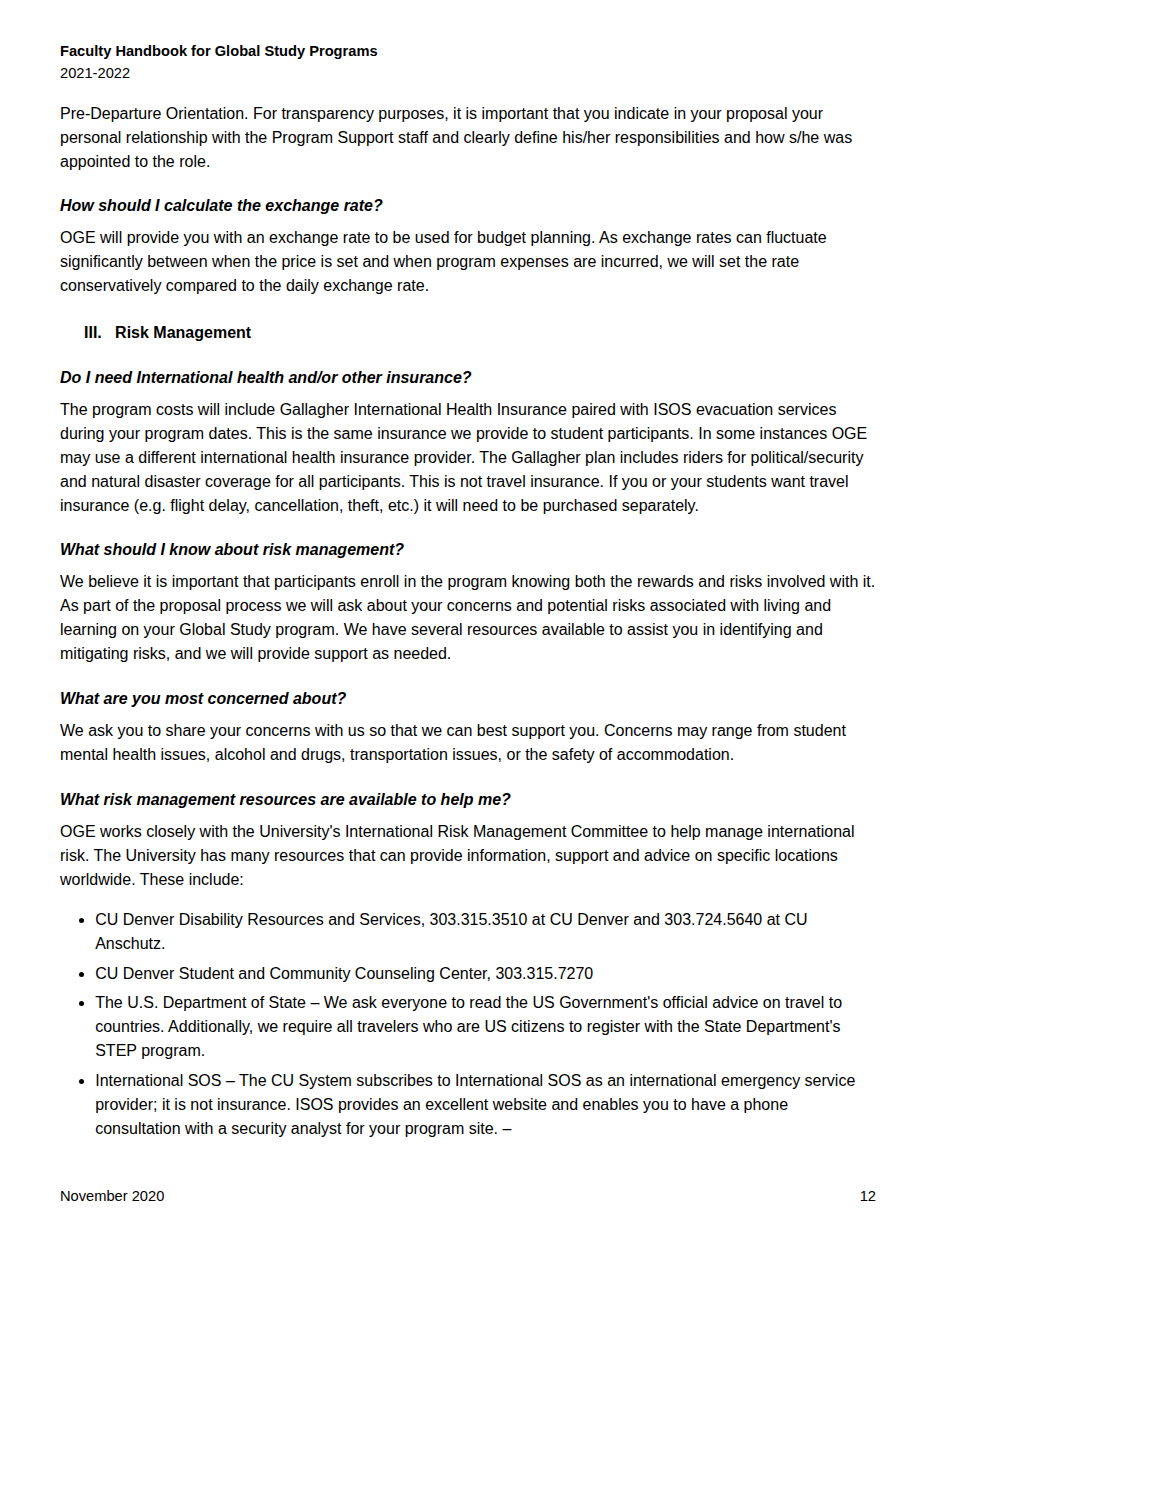Faculty Handbook for Global Study Programs
2021-2022
Pre-Departure Orientation. For transparency purposes, it is important that you indicate in your proposal your personal relationship with the Program Support staff and clearly define his/her responsibilities and how s/he was appointed to the role.
How should I calculate the exchange rate?
OGE will provide you with an exchange rate to be used for budget planning. As exchange rates can fluctuate significantly between when the price is set and when program expenses are incurred, we will set the rate conservatively compared to the daily exchange rate.
III. Risk Management
Do I need International health and/or other insurance?
The program costs will include Gallagher International Health Insurance paired with ISOS evacuation services during your program dates. This is the same insurance we provide to student participants. In some instances OGE may use a different international health insurance provider. The Gallagher plan includes riders for political/security and natural disaster coverage for all participants. This is not travel insurance. If you or your students want travel insurance (e.g. flight delay, cancellation, theft, etc.) it will need to be purchased separately.
What should I know about risk management?
We believe it is important that participants enroll in the program knowing both the rewards and risks involved with it. As part of the proposal process we will ask about your concerns and potential risks associated with living and learning on your Global Study program. We have several resources available to assist you in identifying and mitigating risks, and we will provide support as needed.
What are you most concerned about?
We ask you to share your concerns with us so that we can best support you. Concerns may range from student mental health issues, alcohol and drugs, transportation issues, or the safety of accommodation.
What risk management resources are available to help me?
OGE works closely with the University's International Risk Management Committee to help manage international risk. The University has many resources that can provide information, support and advice on specific locations worldwide. These include:
CU Denver Disability Resources and Services, 303.315.3510 at CU Denver and 303.724.5640 at CU Anschutz.
CU Denver Student and Community Counseling Center, 303.315.7270
The U.S. Department of State – We ask everyone to read the US Government's official advice on travel to countries. Additionally, we require all travelers who are US citizens to register with the State Department's STEP program.
International SOS – The CU System subscribes to International SOS as an international emergency service provider; it is not insurance. ISOS provides an excellent website and enables you to have a phone consultation with a security analyst for your program site. –
November 2020 12